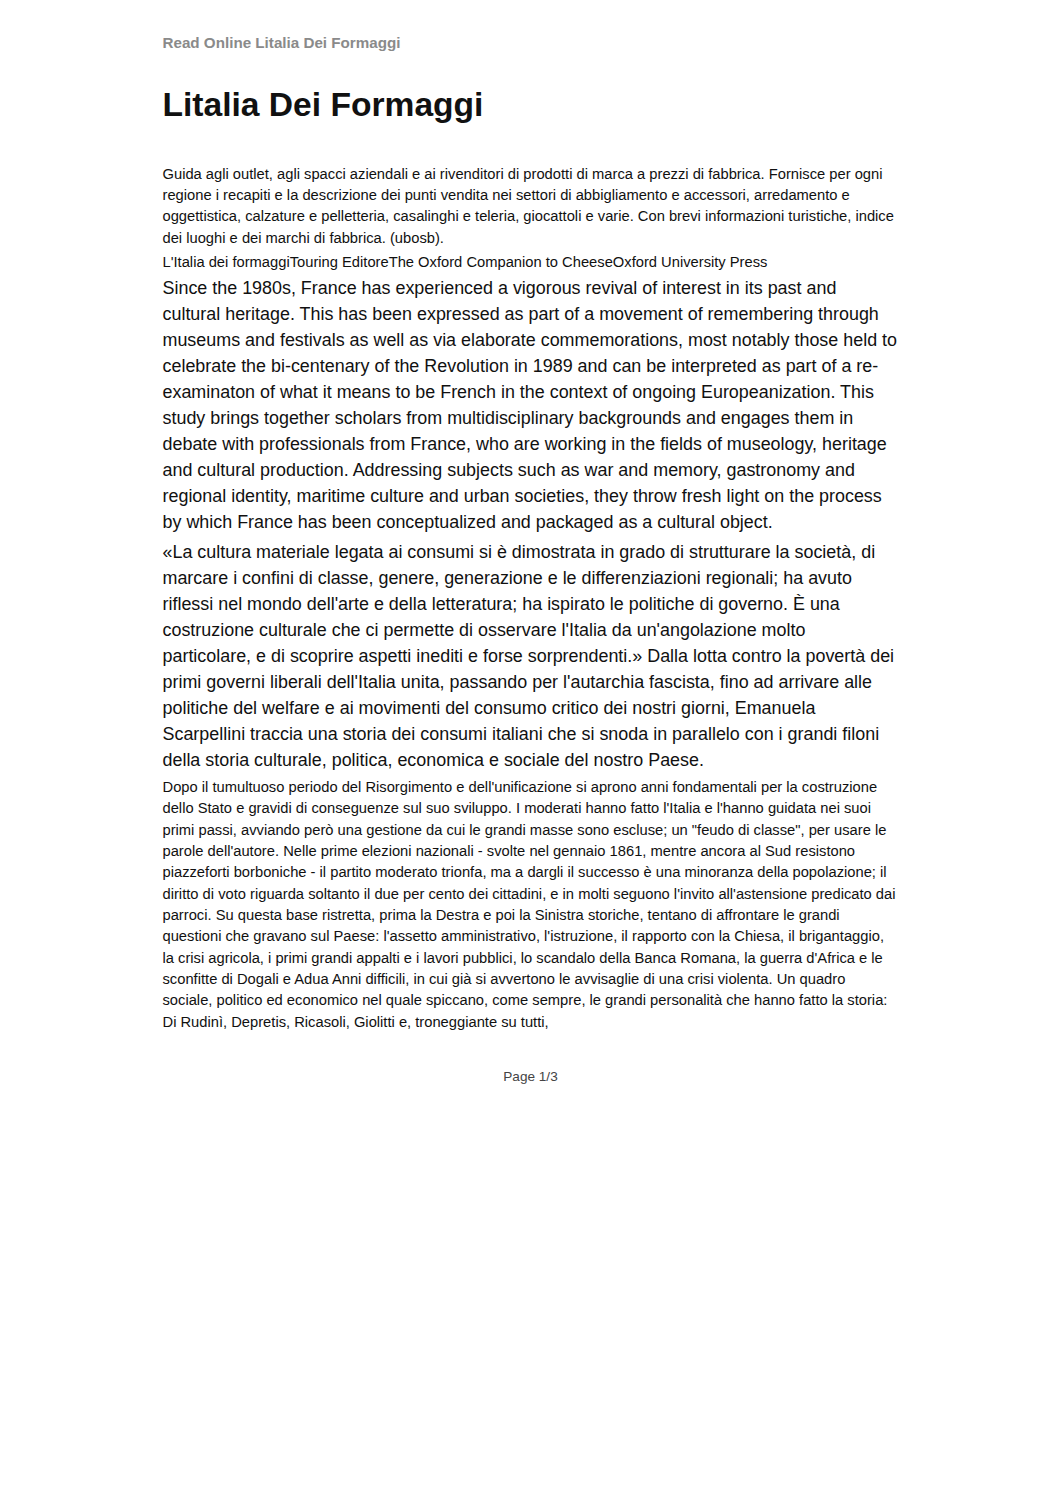Read Online Litalia Dei Formaggi
Litalia Dei Formaggi
Guida agli outlet, agli spacci aziendali e ai rivenditori di prodotti di marca a prezzi di fabbrica. Fornisce per ogni regione i recapiti e la descrizione dei punti vendita nei settori di abbigliamento e accessori, arredamento e oggettistica, calzature e pelletteria, casalinghi e teleria, giocattoli e varie. Con brevi informazioni turistiche, indice dei luoghi e dei marchi di fabbrica. (ubosb).
L'Italia dei formaggiTouring EditoreThe Oxford Companion to CheeseOxford University Press
Since the 1980s, France has experienced a vigorous revival of interest in its past and cultural heritage. This has been expressed as part of a movement of remembering through museums and festivals as well as via elaborate commemorations, most notably those held to celebrate the bi-centenary of the Revolution in 1989 and can be interpreted as part of a re-examinaton of what it means to be French in the context of ongoing Europeanization. This study brings together scholars from multidisciplinary backgrounds and engages them in debate with professionals from France, who are working in the fields of museology, heritage and cultural production. Addressing subjects such as war and memory, gastronomy and regional identity, maritime culture and urban societies, they throw fresh light on the process by which France has been conceptualized and packaged as a cultural object.
«La cultura materiale legata ai consumi si è dimostrata in grado di strutturare la società, di marcare i confini di classe, genere, generazione e le differenziazioni regionali; ha avuto riflessi nel mondo dell'arte e della letteratura; ha ispirato le politiche di governo. È una costruzione culturale che ci permette di osservare l'Italia da un'angolazione molto particolare, e di scoprire aspetti inediti e forse sorprendenti.» Dalla lotta contro la povertà dei primi governi liberali dell'Italia unita, passando per l'autarchia fascista, fino ad arrivare alle politiche del welfare e ai movimenti del consumo critico dei nostri giorni, Emanuela Scarpellini traccia una storia dei consumi italiani che si snoda in parallelo con i grandi filoni della storia culturale, politica, economica e sociale del nostro Paese.
Dopo il tumultuoso periodo del Risorgimento e dell'unificazione si aprono anni fondamentali per la costruzione dello Stato e gravidi di conseguenze sul suo sviluppo. I moderati hanno fatto l'Italia e l'hanno guidata nei suoi primi passi, avviando però una gestione da cui le grandi masse sono escluse; un "feudo di classe", per usare le parole dell'autore. Nelle prime elezioni nazionali - svolte nel gennaio 1861, mentre ancora al Sud resistono piazzeforti borboniche - il partito moderato trionfa, ma a dargli il successo è una minoranza della popolazione; il diritto di voto riguarda soltanto il due per cento dei cittadini, e in molti seguono l'invito all'astensione predicato dai parroci. Su questa base ristretta, prima la Destra e poi la Sinistra storiche, tentano di affrontare le grandi questioni che gravano sul Paese: l'assetto amministrativo, l'istruzione, il rapporto con la Chiesa, il brigantaggio, la crisi agricola, i primi grandi appalti e i lavori pubblici, lo scandalo della Banca Romana, la guerra d'Africa e le sconfitte di Dogali e Adua Anni difficili, in cui già si avvertono le avvisaglie di una crisi violenta. Un quadro sociale, politico ed economico nel quale spiccano, come sempre, le grandi personalità che hanno fatto la storia: Di Rudinì, Depretis, Ricasoli, Giolitti e, troneggiante su tutti,
Page 1/3